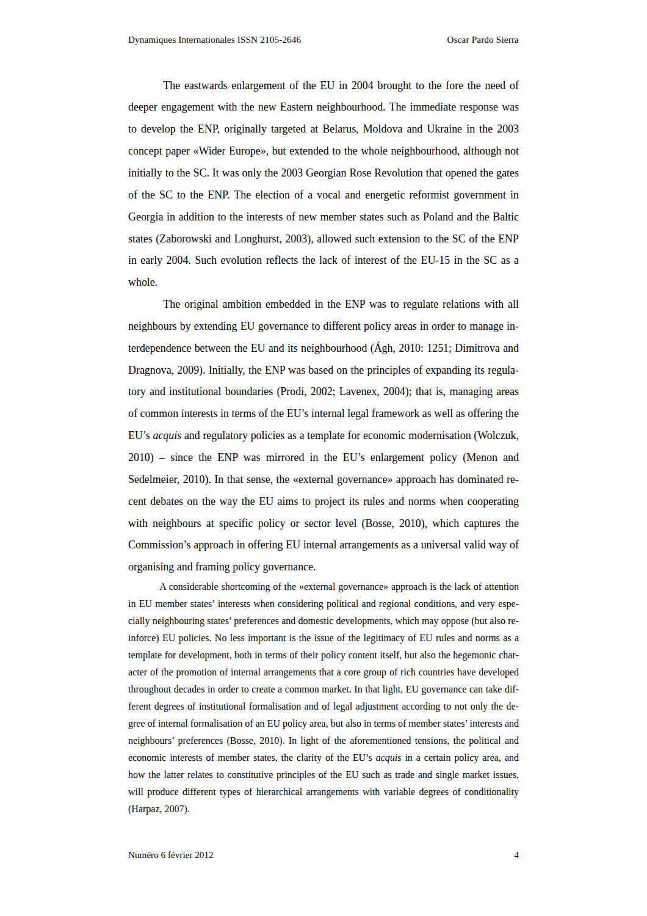Dynamiques Internationales ISSN 2105-2646 Oscar Pardo Sierra
The eastwards enlargement of the EU in 2004 brought to the fore the need of deeper engagement with the new Eastern neighbourhood. The immediate response was to develop the ENP, originally targeted at Belarus, Moldova and Ukraine in the 2003 concept paper «Wider Europe», but extended to the whole neighbourhood, although not initially to the SC. It was only the 2003 Georgian Rose Revolution that opened the gates of the SC to the ENP. The election of a vocal and energetic reformist government in Georgia in addition to the interests of new member states such as Poland and the Baltic states (Zaborowski and Longhurst, 2003), allowed such extension to the SC of the ENP in early 2004. Such evolution reflects the lack of interest of the EU-15 in the SC as a whole.
The original ambition embedded in the ENP was to regulate relations with all neighbours by extending EU governance to different policy areas in order to manage interdependence between the EU and its neighbourhood (Ágh, 2010: 1251; Dimitrova and Dragnova, 2009). Initially, the ENP was based on the principles of expanding its regulatory and institutional boundaries (Prodi, 2002; Lavenex, 2004); that is, managing areas of common interests in terms of the EU’s internal legal framework as well as offering the EU’s acquis and regulatory policies as a template for economic modernisation (Wolczuk, 2010) – since the ENP was mirrored in the EU’s enlargement policy (Menon and Sedelmeier, 2010). In that sense, the «external governance» approach has dominated recent debates on the way the EU aims to project its rules and norms when cooperating with neighbours at specific policy or sector level (Bosse, 2010), which captures the Commission’s approach in offering EU internal arrangements as a universal valid way of organising and framing policy governance.
A considerable shortcoming of the «external governance» approach is the lack of attention in EU member states’ interests when considering political and regional conditions, and very especially neighbouring states’ preferences and domestic developments, which may oppose (but also reinforce) EU policies. No less important is the issue of the legitimacy of EU rules and norms as a template for development, both in terms of their policy content itself, but also the hegemonic character of the promotion of internal arrangements that a core group of rich countries have developed throughout decades in order to create a common market. In that light, EU governance can take different degrees of institutional formalisation and of legal adjustment according to not only the degree of internal formalisation of an EU policy area, but also in terms of member states’ interests and neighbours’ preferences (Bosse, 2010). In light of the aforementioned tensions, the political and economic interests of member states, the clarity of the EU’s acquis in a certain policy area, and how the latter relates to constitutive principles of the EU such as trade and single market issues, will produce different types of hierarchical arrangements with variable degrees of conditionality (Harpaz, 2007).
Numéro 6 février 2012 4